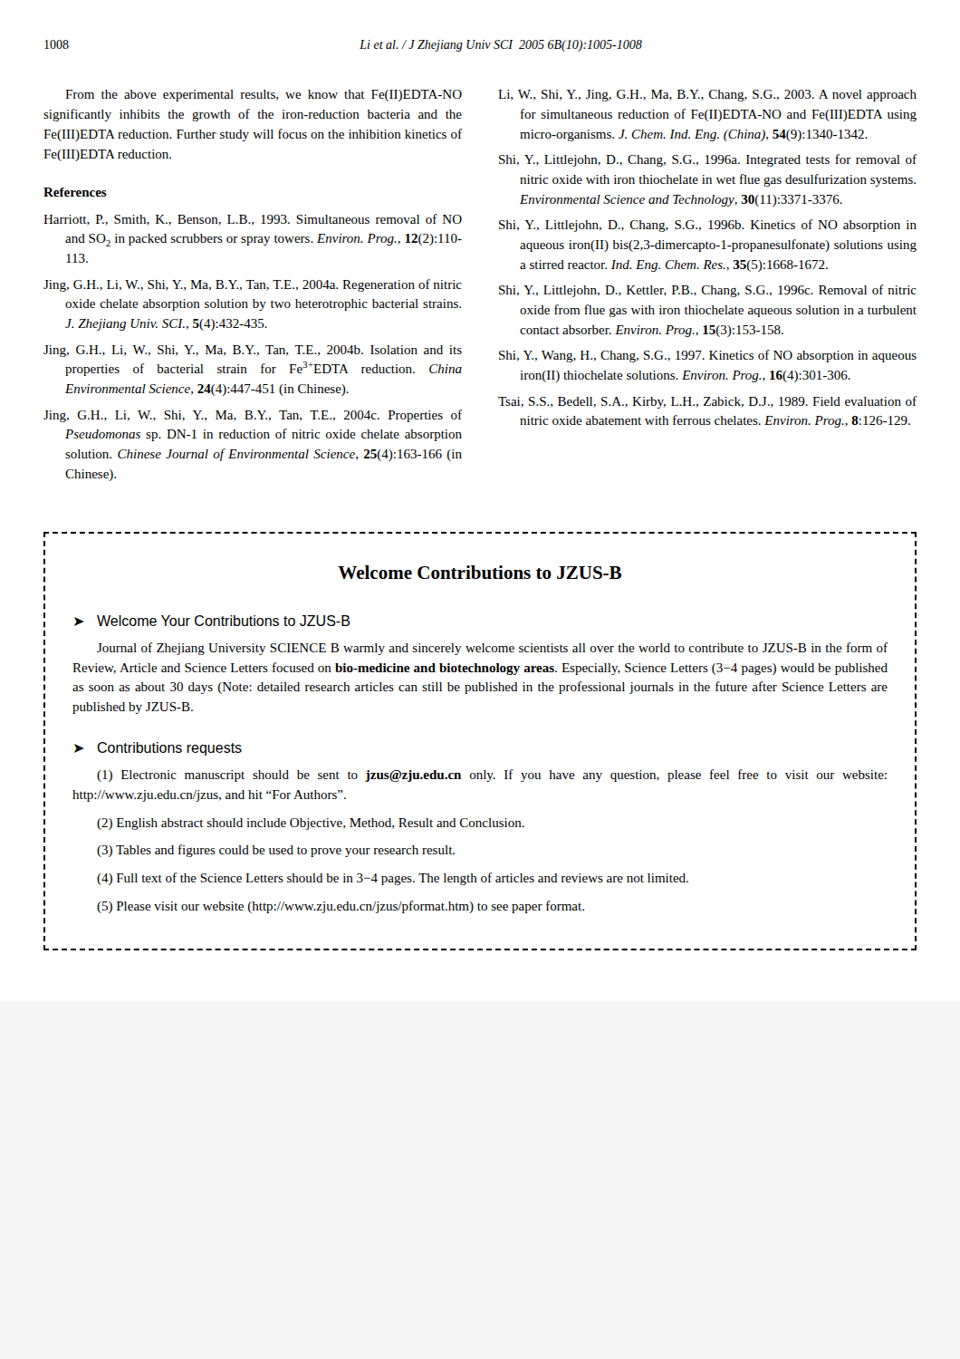1008 Li et al. / J Zhejiang Univ SCI 2005 6B(10):1005-1008
From the above experimental results, we know that Fe(II)EDTA-NO significantly inhibits the growth of the iron-reduction bacteria and the Fe(III)EDTA reduction. Further study will focus on the inhibition kinetics of Fe(III)EDTA reduction.
References
Harriott, P., Smith, K., Benson, L.B., 1993. Simultaneous removal of NO and SO2 in packed scrubbers or spray towers. Environ. Prog., 12(2):110-113.
Jing, G.H., Li, W., Shi, Y., Ma, B.Y., Tan, T.E., 2004a. Regeneration of nitric oxide chelate absorption solution by two heterotrophic bacterial strains. J. Zhejiang Univ. SCI., 5(4):432-435.
Jing, G.H., Li, W., Shi, Y., Ma, B.Y., Tan, T.E., 2004b. Isolation and its properties of bacterial strain for Fe3+EDTA reduction. China Environmental Science, 24(4):447-451 (in Chinese).
Jing, G.H., Li, W., Shi, Y., Ma, B.Y., Tan, T.E., 2004c. Properties of Pseudomonas sp. DN-1 in reduction of nitric oxide chelate absorption solution. Chinese Journal of Environmental Science, 25(4):163-166 (in Chinese).
Li, W., Shi, Y., Jing, G.H., Ma, B.Y., Chang, S.G., 2003. A novel approach for simultaneous reduction of Fe(II)EDTA-NO and Fe(III)EDTA using micro-organisms. J. Chem. Ind. Eng. (China), 54(9):1340-1342.
Shi, Y., Littlejohn, D., Chang, S.G., 1996a. Integrated tests for removal of nitric oxide with iron thiochelate in wet flue gas desulfurization systems. Environmental Science and Technology, 30(11):3371-3376.
Shi, Y., Littlejohn, D., Chang, S.G., 1996b. Kinetics of NO absorption in aqueous iron(II) bis(2,3-dimercapto-1-propanesulfonate) solutions using a stirred reactor. Ind. Eng. Chem. Res., 35(5):1668-1672.
Shi, Y., Littlejohn, D., Kettler, P.B., Chang, S.G., 1996c. Removal of nitric oxide from flue gas with iron thiochelate aqueous solution in a turbulent contact absorber. Environ. Prog., 15(3):153-158.
Shi, Y., Wang, H., Chang, S.G., 1997. Kinetics of NO absorption in aqueous iron(II) thiochelate solutions. Environ. Prog., 16(4):301-306.
Tsai, S.S., Bedell, S.A., Kirby, L.H., Zabick, D.J., 1989. Field evaluation of nitric oxide abatement with ferrous chelates. Environ. Prog., 8:126-129.
Welcome Contributions to JZUS-B
➤Welcome Your Contributions to JZUS-B
Journal of Zhejiang University SCIENCE B warmly and sincerely welcome scientists all over the world to contribute to JZUS-B in the form of Review, Article and Science Letters focused on bio-medicine and biotechnology areas. Especially, Science Letters (3−4 pages) would be published as soon as about 30 days (Note: detailed research articles can still be published in the professional journals in the future after Science Letters are published by JZUS-B.
➤Contributions requests
(1) Electronic manuscript should be sent to jzus@zju.edu.cn only. If you have any question, please feel free to visit our website: http://www.zju.edu.cn/jzus, and hit “For Authors”.
(2) English abstract should include Objective, Method, Result and Conclusion.
(3) Tables and figures could be used to prove your research result.
(4) Full text of the Science Letters should be in 3−4 pages. The length of articles and reviews are not limited.
(5) Please visit our website (http://www.zju.edu.cn/jzus/pformat.htm) to see paper format.